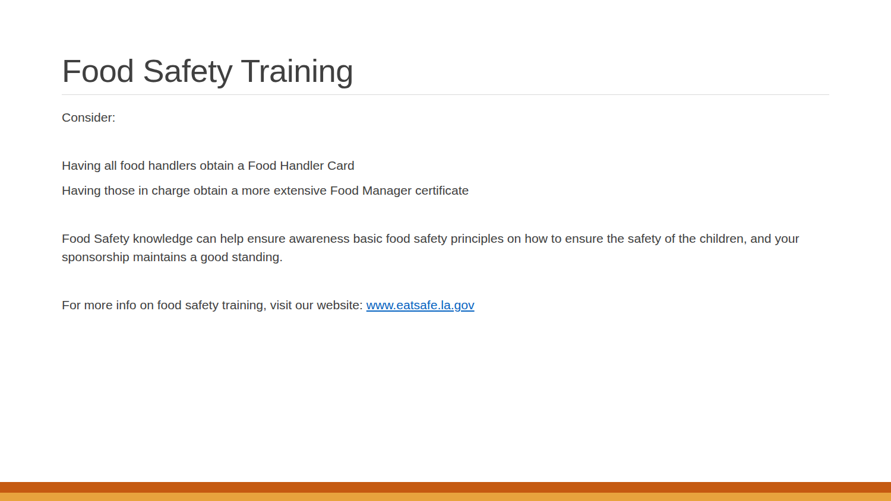Food Safety Training
Consider:
Having all food handlers obtain a Food Handler Card
Having those in charge obtain a more extensive Food Manager certificate
Food Safety knowledge can help ensure awareness basic food safety principles on how to ensure the safety of the children, and your sponsorship maintains a good standing.
For more info on food safety training, visit our website: www.eatsafe.la.gov